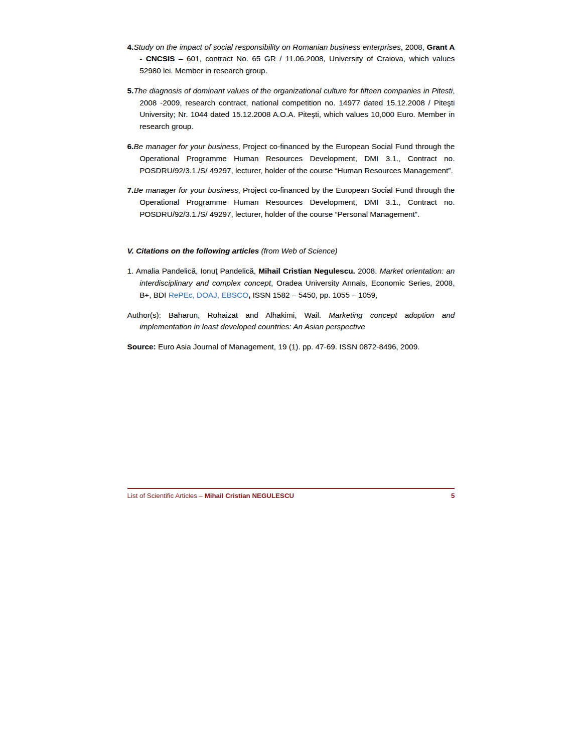4. Study on the impact of social responsibility on Romanian business enterprises, 2008, Grant A - CNCSIS – 601, contract No. 65 GR / 11.06.2008, University of Craiova, which values 52980 lei. Member in research group.
5. The diagnosis of dominant values of the organizational culture for fifteen companies in Pitesti, 2008 -2009, research contract, national competition no. 14977 dated 15.12.2008 / Piteşti University; Nr. 1044 dated 15.12.2008 A.O.A. Piteşti, which values 10,000 Euro. Member in research group.
6. Be manager for your business, Project co-financed by the European Social Fund through the Operational Programme Human Resources Development, DMI 3.1., Contract no. POSDRU/92/3.1./S/ 49297, lecturer, holder of the course “Human Resources Management”.
7. Be manager for your business, Project co-financed by the European Social Fund through the Operational Programme Human Resources Development, DMI 3.1., Contract no. POSDRU/92/3.1./S/ 49297, lecturer, holder of the course “Personal Management”.
V. Citations on the following articles (from Web of Science)
1. Amalia Pandelică, Ionuţ Pandelică, Mihail Cristian Negulescu. 2008. Market orientation: an interdisciplinary and complex concept, Oradea University Annals, Economic Series, 2008, B+, BDI RePEc, DOAJ, EBSCO, ISSN 1582 – 5450, pp. 1055 – 1059,
Author(s): Baharun, Rohaizat and Alhakimi, Wail. Marketing concept adoption and implementation in least developed countries: An Asian perspective
Source: Euro Asia Journal of Management, 19 (1). pp. 47-69. ISSN 0872-8496, 2009.
List of Scientific Articles – Mihail Cristian NEGULESCU
5